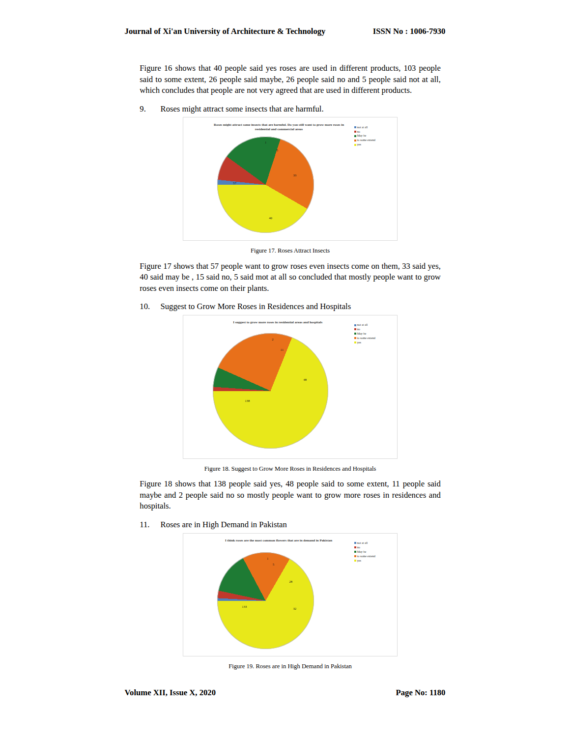Journal of Xi'an University of Architecture & Technology
ISSN No : 1006-7930
Figure 16 shows that 40 people said yes roses are used in different products, 103 people said to some extent, 26 people said maybe, 26 people said no and 5 people said not at all, which concludes that people are not very agreed that are used in different products.
9.
Roses might attract some insects that are harmful.
Roses might attract some insects that are harmful. Do you still want to grow more roses in residential and commercial areas
not at all
no
May be
to some extend
yes
1
5
33
40
57
Figure 17. Roses Attract Insects
Figure 17 shows that 57 people want to grow roses even insects come on them, 33 said yes, 40 said may be , 15 said no, 5 said mot at all so concluded that mostly people want to grow roses even insects come on their plants.
10.
Suggest to Grow More Roses in Residences and Hospitals
I suggest to grow more roses in residential areas and hospitals
not at all
no
May be
to some extend
yes
2
11
48
138
Figure 18. Suggest to Grow More Roses in Residences and Hospitals
Figure 18 shows that 138 people said yes, 48 people said to some extent, 11 people said maybe and 2 people said no so mostly people want to grow more roses in residences and hospitals.
11.
Roses are in High Demand in Pakistan
I think roses are the most common flowers that are in demand in Pakistan
not at all
no
May be
to some extend
yes
1
5
28
32
133
Figure 19. Roses are in High Demand in Pakistan
Volume XII, Issue X, 2020
Page No: 1180